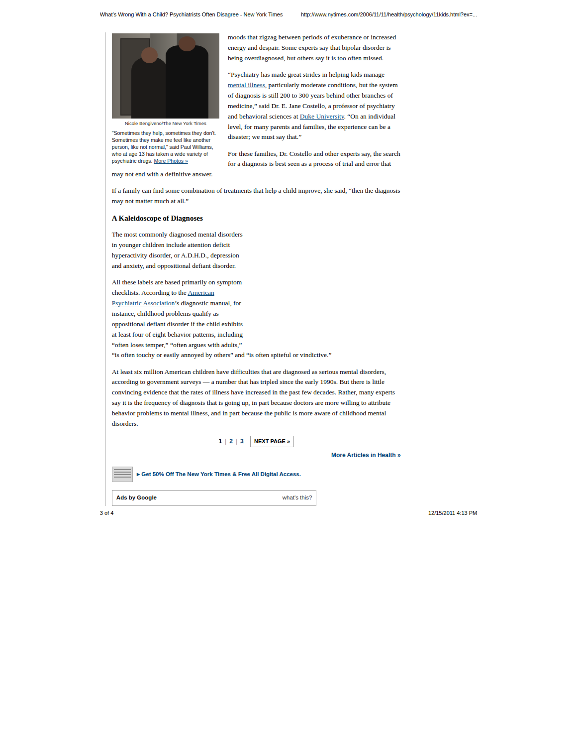What’s Wrong With a Child? Psychiatrists Often Disagree - New York Times
http://www.nytimes.com/2006/11/11/health/psychology/11kids.html?ex=...
Nicole Bengiveno/The New York Times
"Sometimes they help, sometimes they don't. Sometimes they make me feel like another person, like not normal," said Paul Williams, who at age 13 has taken a wide variety of psychiatric drugs. More Photos »
moods that zigzag between periods of exuberance or increased energy and despair. Some experts say that bipolar disorder is being overdiagnosed, but others say it is too often missed.
“Psychiatry has made great strides in helping kids manage mental illness, particularly moderate conditions, but the system of diagnosis is still 200 to 300 years behind other branches of medicine,” said Dr. E. Jane Costello, a professor of psychiatry and behavioral sciences at Duke University. “On an individual level, for many parents and families, the experience can be a disaster; we must say that.”
For these families, Dr. Costello and other experts say, the search for a diagnosis is best seen as a process of trial and error that may not end with a definitive answer.
If a family can find some combination of treatments that help a child improve, she said, “then the diagnosis may not matter much at all.”
A Kaleidoscope of Diagnoses
The most commonly diagnosed mental disorders in younger children include attention deficit hyperactivity disorder, or A.D.H.D., depression and anxiety, and oppositional defiant disorder.
All these labels are based primarily on symptom checklists. According to the American Psychiatric Association’s diagnostic manual, for instance, childhood problems qualify as oppositional defiant disorder if the child exhibits at least four of eight behavior patterns, including “often loses temper,” “often argues with adults,” “is often touchy or easily annoyed by others” and “is often spiteful or vindictive.”
At least six million American children have difficulties that are diagnosed as serious mental disorders, according to government surveys — a number that has tripled since the early 1990s. But there is little convincing evidence that the rates of illness have increased in the past few decades. Rather, many experts say it is the frequency of diagnosis that is going up, in part because doctors are more willing to attribute behavior problems to mental illness, and in part because the public is more aware of childhood mental disorders.
1|2|3 NEXT PAGE »
More Articles in Health »
Get 50% Off The New York Times & Free All Digital Access.
Ads by Google what's this?
3 of 4
12/15/2011 4:13 PM